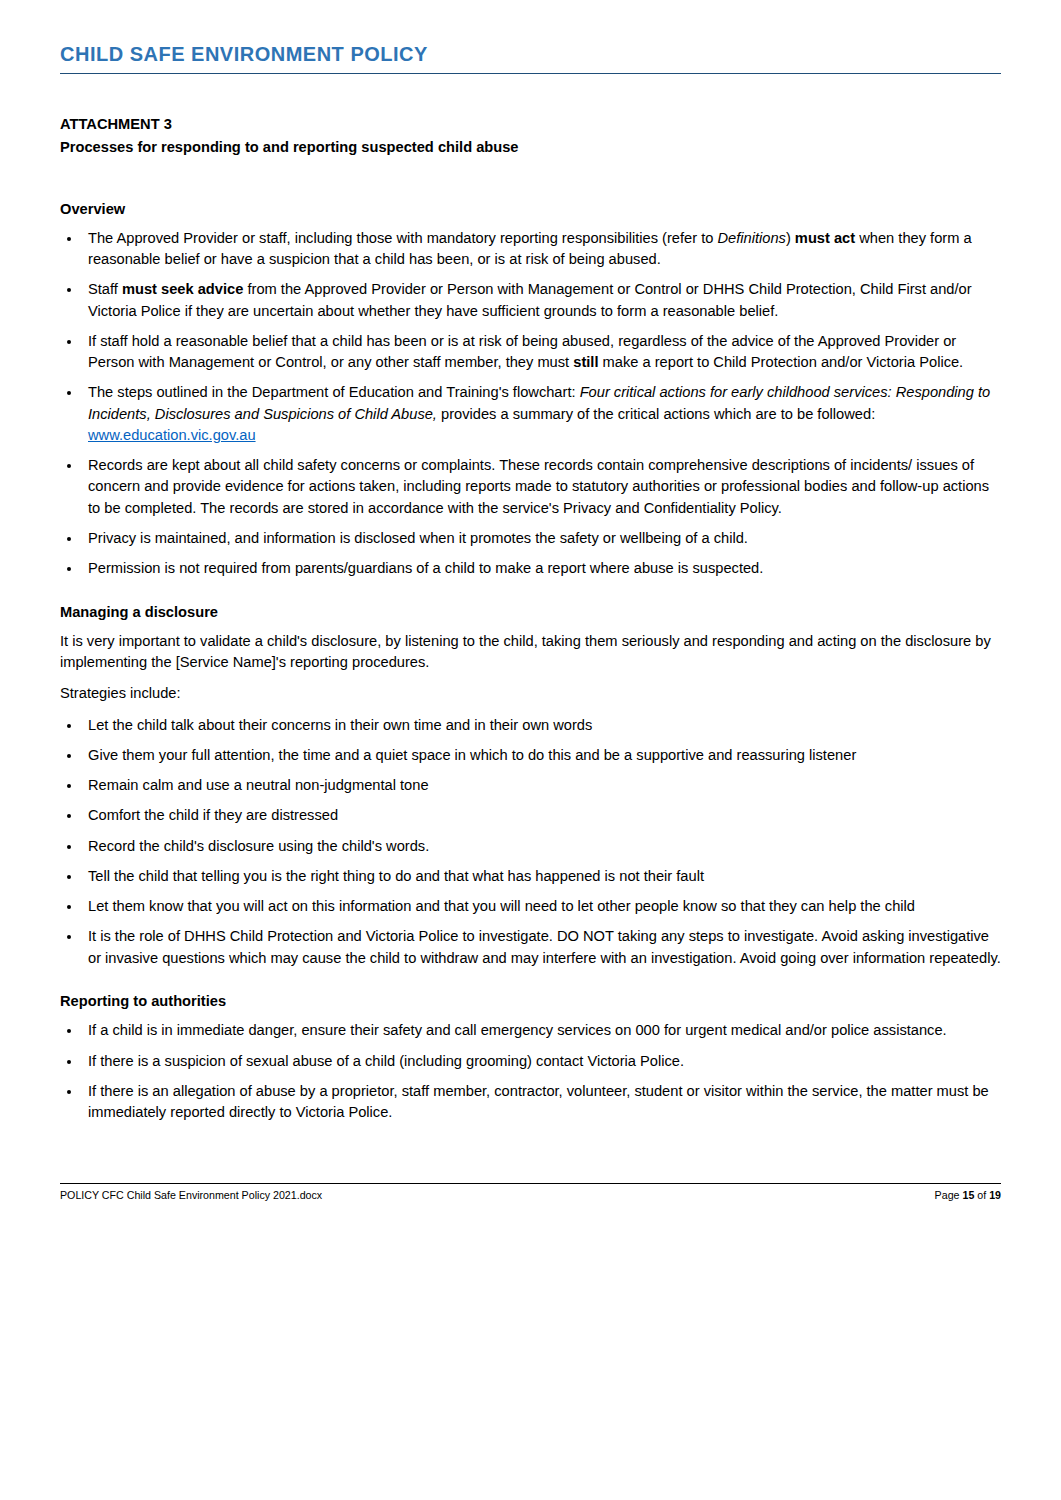Child Safe Environment Policy
ATTACHMENT 3
Processes for responding to and reporting suspected child abuse
Overview
The Approved Provider or staff, including those with mandatory reporting responsibilities (refer to Definitions) must act when they form a reasonable belief or have a suspicion that a child has been, or is at risk of being abused.
Staff must seek advice from the Approved Provider or Person with Management or Control or DHHS Child Protection, Child First and/or Victoria Police if they are uncertain about whether they have sufficient grounds to form a reasonable belief.
If staff hold a reasonable belief that a child has been or is at risk of being abused, regardless of the advice of the Approved Provider or Person with Management or Control, or any other staff member, they must still make a report to Child Protection and/or Victoria Police.
The steps outlined in the Department of Education and Training's flowchart: Four critical actions for early childhood services: Responding to Incidents, Disclosures and Suspicions of Child Abuse, provides a summary of the critical actions which are to be followed: www.education.vic.gov.au
Records are kept about all child safety concerns or complaints. These records contain comprehensive descriptions of incidents/ issues of concern and provide evidence for actions taken, including reports made to statutory authorities or professional bodies and follow-up actions to be completed. The records are stored in accordance with the service's Privacy and Confidentiality Policy.
Privacy is maintained, and information is disclosed when it promotes the safety or wellbeing of a child.
Permission is not required from parents/guardians of a child to make a report where abuse is suspected.
Managing a disclosure
It is very important to validate a child's disclosure, by listening to the child, taking them seriously and responding and acting on the disclosure by implementing the [Service Name]'s reporting procedures.
Strategies include:
Let the child talk about their concerns in their own time and in their own words
Give them your full attention, the time and a quiet space in which to do this and be a supportive and reassuring listener
Remain calm and use a neutral non-judgmental tone
Comfort the child if they are distressed
Record the child's disclosure using the child's words.
Tell the child that telling you is the right thing to do and that what has happened is not their fault
Let them know that you will act on this information and that you will need to let other people know so that they can help the child
It is the role of DHHS Child Protection and Victoria Police to investigate. DO NOT taking any steps to investigate. Avoid asking investigative or invasive questions which may cause the child to withdraw and may interfere with an investigation. Avoid going over information repeatedly.
Reporting to authorities
If a child is in immediate danger, ensure their safety and call emergency services on 000 for urgent medical and/or police assistance.
If there is a suspicion of sexual abuse of a child (including grooming) contact Victoria Police.
If there is an allegation of abuse by a proprietor, staff member, contractor, volunteer, student or visitor within the service, the matter must be immediately reported directly to Victoria Police.
POLICY CFC Child Safe Environment Policy 2021.docx Page 15 of 19